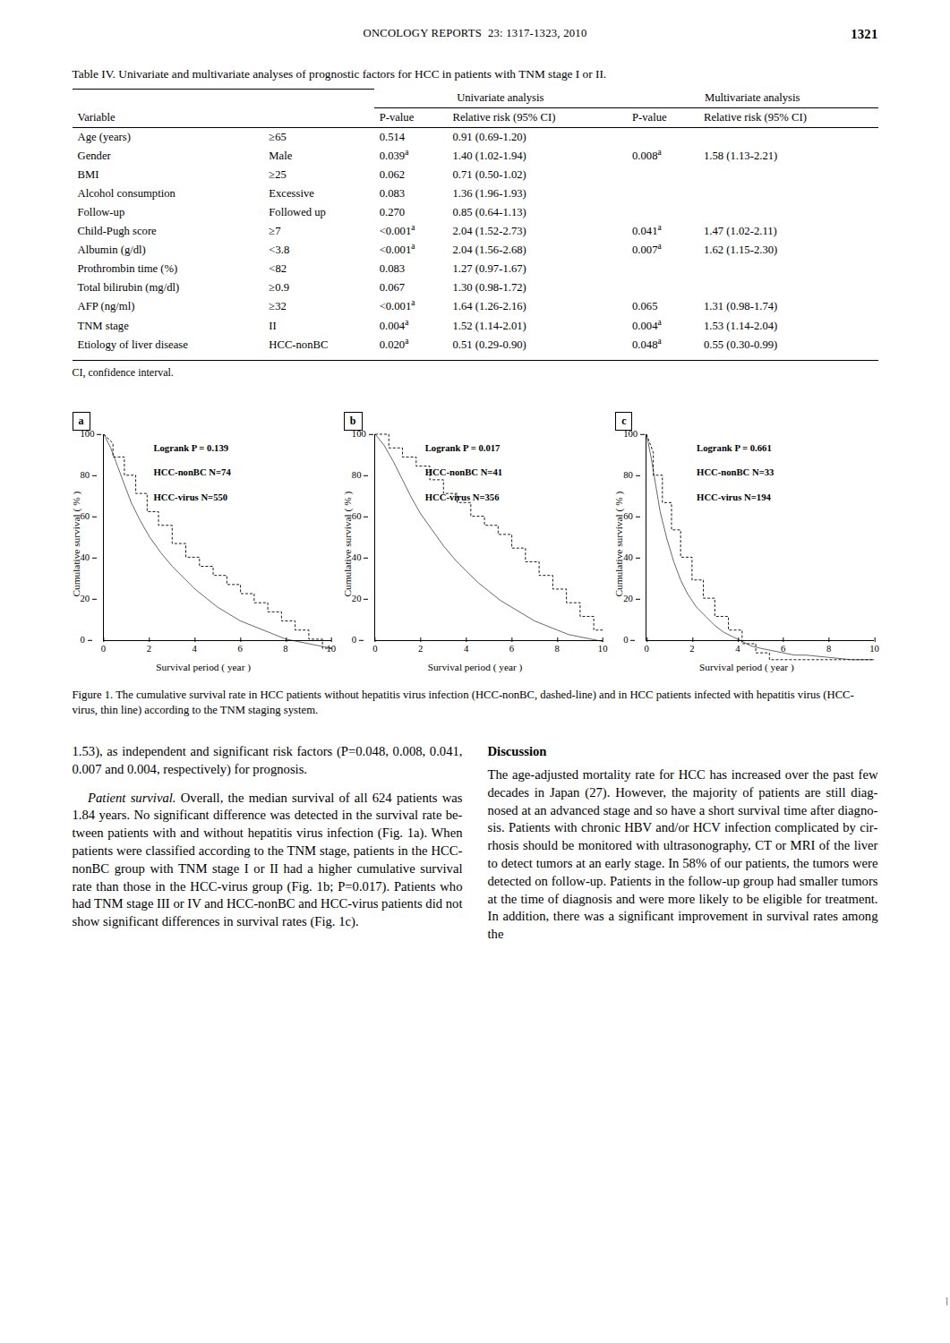ONCOLOGY REPORTS 23: 1317-1323, 2010 1321
Table IV. Univariate and multivariate analyses of prognostic factors for HCC in patients with TNM stage I or II.
| | | Univariate analysis | Multivariate analysis |
| --- | --- | --- | --- |
| Variable | | P-value | Relative risk (95% CI) | P-value | Relative risk (95% CI) |
| Age (years) | ≥65 | 0.514 | 0.91 (0.69-1.20) | | |
| Gender | Male | 0.039 a | 1.40 (1.02-1.94) | 0.008 a | 1.58 (1.13-2.21) |
| BMI | ≥25 | 0.062 | 0.71 (0.50-1.02) | | |
| Alcohol consumption | Excessive | 0.083 | 1.36 (1.96-1.93) | | |
| Follow-up | Followed up | 0.270 | 0.85 (0.64-1.13) | | |
| Child-Pugh score | ≥7 | <0.001 a | 2.04 (1.52-2.73) | 0.041 a | 1.47 (1.02-2.11) |
| Albumin (g/dl) | <3.8 | <0.001 a | 2.04 (1.56-2.68) | 0.007 a | 1.62 (1.15-2.30) |
| Prothrombin time (%) | <82 | 0.083 | 1.27 (0.97-1.67) | | |
| Total bilirubin (mg/dl) | ≥0.9 | 0.067 | 1.30 (0.98-1.72) | | |
| AFP (ng/ml) | ≥32 | <0.001 a | 1.64 (1.26-2.16) | 0.065 | 1.31 (0.98-1.74) |
| TNM stage | II | 0.004 a | 1.52 (1.14-2.01) | 0.004 a | 1.53 (1.14-2.04) |
| Etiology of liver disease | HCC-nonBC | 0.020 a | 0.51 (0.29-0.90) | 0.048 a | 0.55 (0.30-0.99) |
CI, confidence interval.
a
Cumulative survival ( % )
100
80
60
40
20
0
0
2
4
6
8
10
Logrank P = 0.139
HCC-nonBC N=74
HCC-virus N=550
Survival period ( year )
b
Cumulative survival ( % )
100
80
60
40
20
0
0
2
4
6
8
10
Logrank P = 0.017
HCC-nonBC N=41
HCC-virus N=356
Survival period ( year )
c
Cumulative survival ( % )
100
80
60
40
20
0
0
2
4
6
8
10
Logrank P = 0.661
HCC-nonBC N=33
HCC-virus N=194
Survival period ( year )
Figure 1. The cumulative survival rate in HCC patients without hepatitis virus infection (HCC-nonBC, dashed-line) and in HCC patients infected with hepatitis virus (HCC-virus, thin line) according to the TNM staging system.
1.53), as independent and significant risk factors (P=0.048, 0.008, 0.041, 0.007 and 0.004, respectively) for prognosis.
Patient survival. Overall, the median survival of all 624 patients was 1.84 years. No significant difference was detected in the survival rate between patients with and without hepatitis virus infection (Fig. 1a). When patients were classified according to the TNM stage, patients in the HCC-nonBC group with TNM stage I or II had a higher cumulative survival rate than those in the HCC-virus group (Fig. 1b; P=0.017). Patients who had TNM stage III or IV and HCC-nonBC and HCC-virus patients did not show significant differences in survival rates (Fig. 1c).
Discussion
The age-adjusted mortality rate for HCC has increased over the past few decades in Japan (27). However, the majority of patients are still diagnosed at an advanced stage and so have a short survival time after diagnosis. Patients with chronic HBV and/or HCV infection complicated by cirrhosis should be monitored with ultrasonography, CT or MRI of the liver to detect tumors at an early stage. In 58% of our patients, the tumors were detected on follow-up. Patients in the follow-up group had smaller tumors at the time of diagnosis and were more likely to be eligible for treatment. In addition, there was a significant improvement in survival rates among the
|